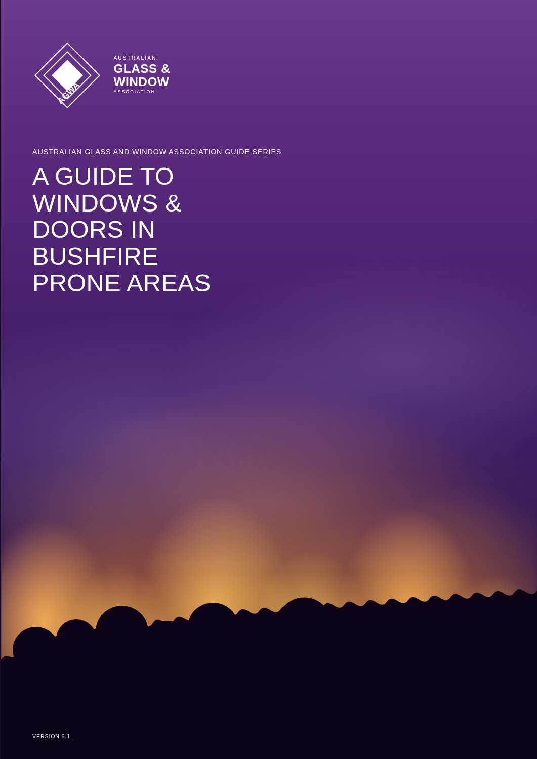AGWA
AUSTRALIAN GLASS & WINDOW ASSOCIATION
AUSTRALIAN GLASS AND WINDOW ASSOCIATION GUIDE SERIES
A Guide to Windows & Doors in Bushfire Prone Areas
VERSION 6.1